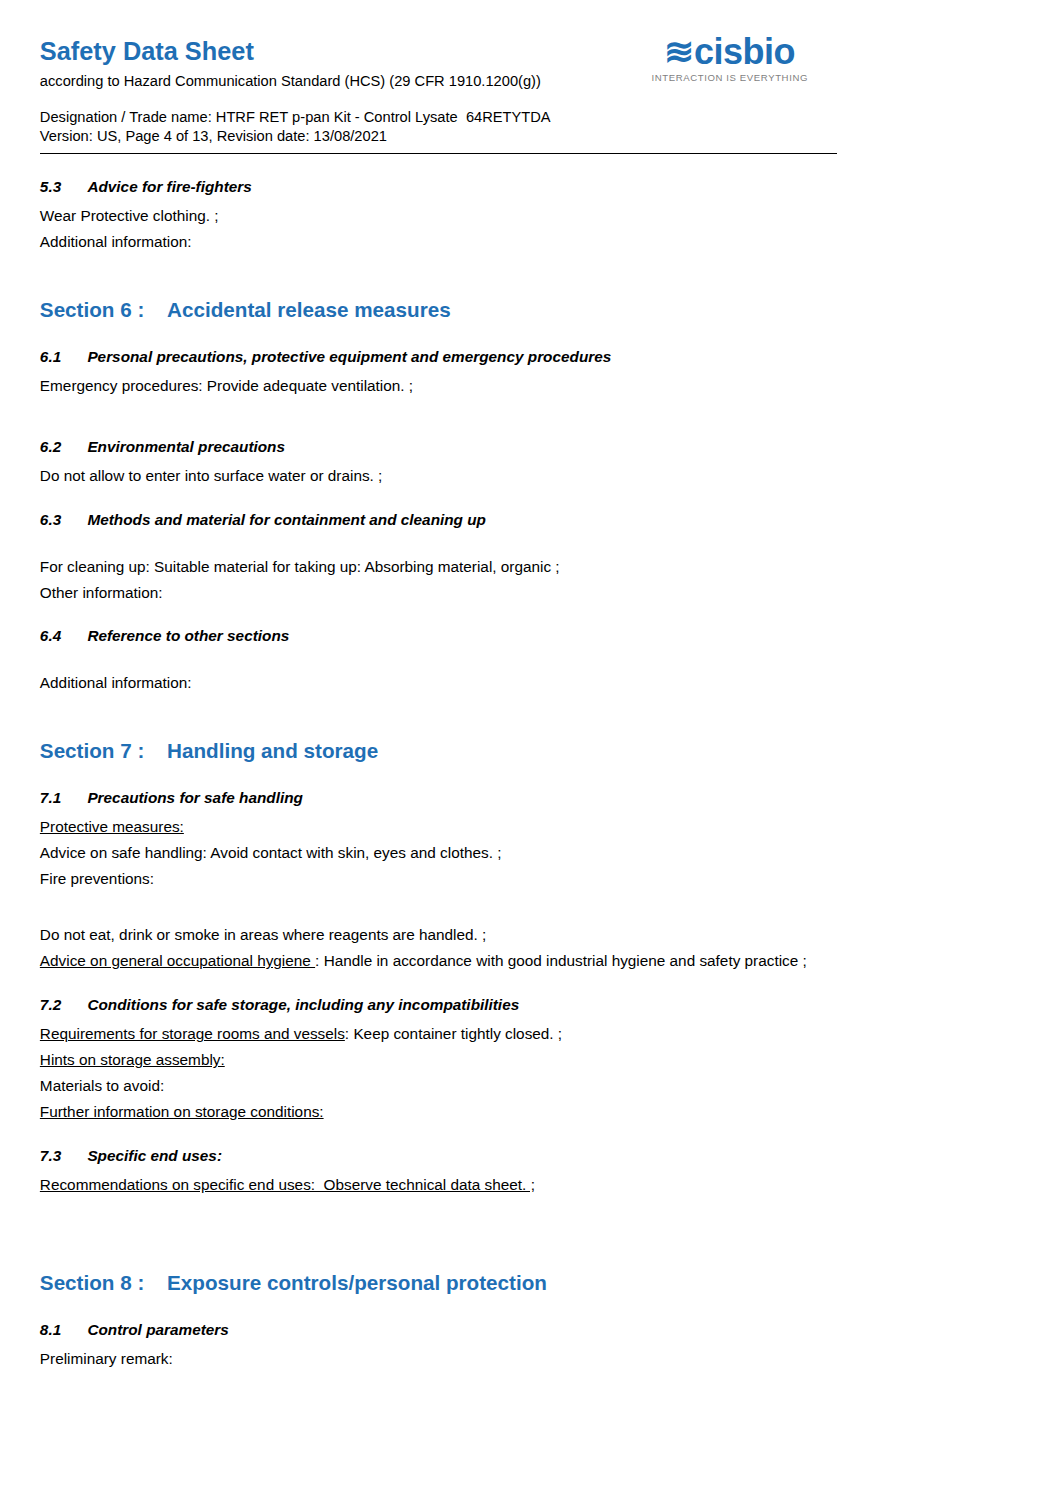Safety Data Sheet
according to Hazard Communication Standard (HCS) (29 CFR 1910.1200(g))
Designation / Trade name: HTRF RET p-pan Kit - Control Lysate 64RETYTDA
Version: US, Page 4 of 13, Revision date: 13/08/2021
≋cisbio
INTERACTION IS EVERYTHING
5.3 Advice for fire-fighters
Wear Protective clothing. ;
Additional information:
Section 6 : Accidental release measures
6.1 Personal precautions, protective equipment and emergency procedures
Emergency procedures: Provide adequate ventilation. ;
6.2 Environmental precautions
Do not allow to enter into surface water or drains. ;
6.3 Methods and material for containment and cleaning up
For cleaning up: Suitable material for taking up: Absorbing material, organic ;
Other information:
6.4 Reference to other sections
Additional information:
Section 7 : Handling and storage
7.1 Precautions for safe handling
Protective measures:
Advice on safe handling: Avoid contact with skin, eyes and clothes. ;
Fire preventions:
Do not eat, drink or smoke in areas where reagents are handled. ;
Advice on general occupational hygiene : Handle in accordance with good industrial hygiene and safety practice ;
7.2 Conditions for safe storage, including any incompatibilities
Requirements for storage rooms and vessels: Keep container tightly closed. ;
Hints on storage assembly:
Materials to avoid:
Further information on storage conditions:
7.3 Specific end uses:
Recommendations on specific end uses: Observe technical data sheet. ;
Section 8 : Exposure controls/personal protection
8.1 Control parameters
Preliminary remark: